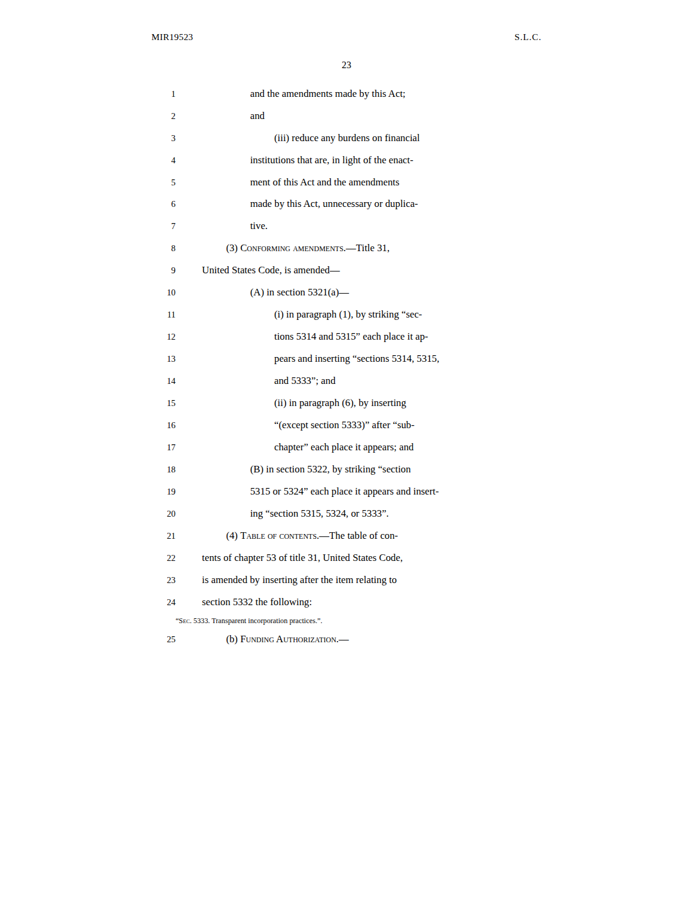MIR19523 S.L.C.
23
| 1 | and the amendments made by this Act; |
| 2 | and |
| 3 | (iii) reduce any burdens on financial |
| 4 | institutions that are, in light of the enact- |
| 5 | ment of this Act and the amendments |
| 6 | made by this Act, unnecessary or duplica- |
| 7 | tive. |
| 8 | (3) Conforming amendments. —Title 31, |
| 9 | United States Code, is amended— |
| 10 | (A) in section 5321(a)— |
| 11 | (i) in paragraph (1), by striking “sec- |
| 12 | tions 5314 and 5315” each place it ap- |
| 13 | pears and inserting “sections 5314, 5315, |
| 14 | and 5333”; and |
| 15 | (ii) in paragraph (6), by inserting |
| 16 | “(except section 5333)” after “sub- |
| 17 | chapter” each place it appears; and |
| 18 | (B) in section 5322, by striking “section |
| 19 | 5315 or 5324” each place it appears and insert- |
| 20 | ing “section 5315, 5324, or 5333”. |
| 21 | (4) Table of contents. —The table of con- |
| 22 | tents of chapter 53 of title 31, United States Code, |
| 23 | is amended by inserting after the item relating to |
| 24 | section 5332 the following: |
| | “ Sec. 5333. Transparent incorporation practices.”. |
| 25 | (b) Funding Authorization. — |